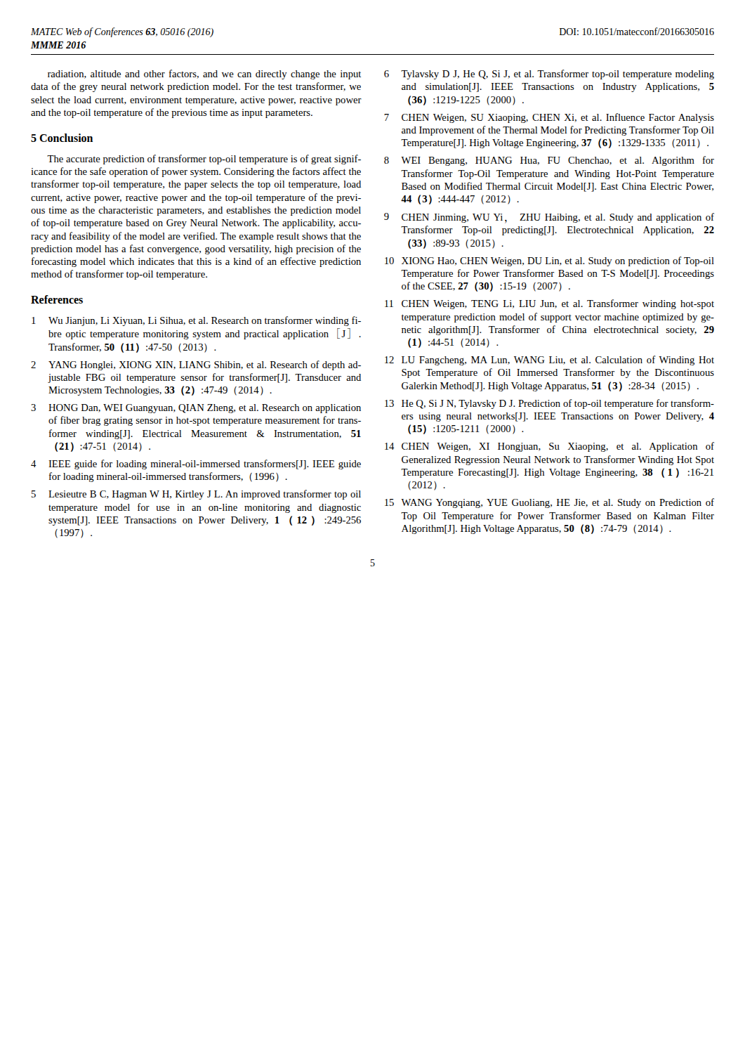MATEC Web of Conferences 63, 05016 (2016)
MMME 2016
DOI: 10.1051/matecconf/20166305016
radiation, altitude and other factors, and we can directly change the input data of the grey neural network prediction model. For the test transformer, we select the load current, environment temperature, active power, reactive power and the top-oil temperature of the previous time as input parameters.
5 Conclusion
The accurate prediction of transformer top-oil temperature is of great significance for the safe operation of power system. Considering the factors affect the transformer top-oil temperature, the paper selects the top oil temperature, load current, active power, reactive power and the top-oil temperature of the previous time as the characteristic parameters, and establishes the prediction model of top-oil temperature based on Grey Neural Network. The applicability, accuracy and feasibility of the model are verified. The example result shows that the prediction model has a fast convergence, good versatility, high precision of the forecasting model which indicates that this is a kind of an effective prediction method of transformer top-oil temperature.
References
Wu Jianjun, Li Xiyuan, Li Sihua, et al. Research on transformer winding fibre optic temperature monitoring system and practical application［J］. Transformer, 50（11）:47-50（2013）.
YANG Honglei, XIONG XIN, LIANG Shibin, et al. Research of depth adjustable FBG oil temperature sensor for transformer[J]. Transducer and Microsystem Technologies, 33（2）:47-49（2014）.
HONG Dan, WEI Guangyuan, QIAN Zheng, et al. Research on application of fiber brag grating sensor in hot-spot temperature measurement for transformer winding[J]. Electrical Measurement & Instrumentation, 51（21）:47-51（2014）.
IEEE guide for loading mineral-oil-immersed transformers[J]. IEEE guide for loading mineral-oil-immersed transformers,（1996）.
Lesieutre B C, Hagman W H, Kirtley J L. An improved transformer top oil temperature model for use in an on-line monitoring and diagnostic system[J]. IEEE Transactions on Power Delivery, 1（12）:249-256（1997）.
Tylavsky D J, He Q, Si J, et al. Transformer top-oil temperature modeling and simulation[J]. IEEE Transactions on Industry Applications, 5（36）:1219-1225（2000）.
CHEN Weigen, SU Xiaoping, CHEN Xi, et al. Influence Factor Analysis and Improvement of the Thermal Model for Predicting Transformer Top Oil Temperature[J]. High Voltage Engineering, 37（6）:1329-1335（2011）.
WEI Bengang, HUANG Hua, FU Chenchao, et al. Algorithm for Transformer Top-Oil Temperature and Winding Hot-Point Temperature Based on Modified Thermal Circuit Model[J]. East China Electric Power, 44（3）:444-447（2012）.
CHEN Jinming, WU Yi， ZHU Haibing, et al. Study and application of Transformer Top-oil predicting[J]. Electrotechnical Application, 22（33）:89-93（2015）.
XIONG Hao, CHEN Weigen, DU Lin, et al. Study on prediction of Top-oil Temperature for Power Transformer Based on T-S Model[J]. Proceedings of the CSEE, 27（30）:15-19（2007）.
CHEN Weigen, TENG Li, LIU Jun, et al. Transformer winding hot-spot temperature prediction model of support vector machine optimized by genetic algorithm[J]. Transformer of China electrotechnical society, 29（1）:44-51（2014）.
LU Fangcheng, MA Lun, WANG Liu, et al. Calculation of Winding Hot Spot Temperature of Oil Immersed Transformer by the Discontinuous Galerkin Method[J]. High Voltage Apparatus, 51（3）:28-34（2015）.
He Q, Si J N, Tylavsky D J. Prediction of top-oil temperature for transformers using neural networks[J]. IEEE Transactions on Power Delivery, 4（15）:1205-1211（2000）.
CHEN Weigen, XI Hongjuan, Su Xiaoping, et al. Application of Generalized Regression Neural Network to Transformer Winding Hot Spot Temperature Forecasting[J]. High Voltage Engineering, 38（1）:16-21（2012）.
WANG Yongqiang, YUE Guoliang, HE Jie, et al. Study on Prediction of Top Oil Temperature for Power Transformer Based on Kalman Filter Algorithm[J]. High Voltage Apparatus, 50（8）:74-79（2014）.
5